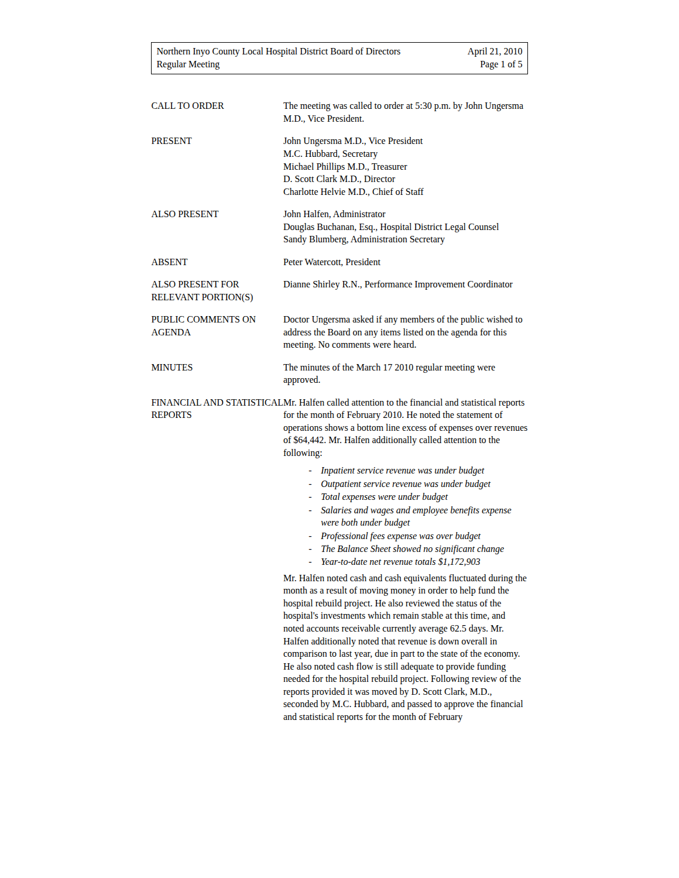| Northern Inyo County Local Hospital District Board of Directors | April 21, 2010 |
| Regular Meeting | Page 1 of 5 |
| Call to Order | The meeting was called to order at 5:30 p.m. by John Ungersma M.D., Vice President. |
| Present | John Ungersma M.D., Vice President M.C. Hubbard, Secretary Michael Phillips M.D., Treasurer D. Scott Clark M.D., Director Charlotte Helvie M.D., Chief of Staff |
| Also Present | John Halfen, Administrator Douglas Buchanan, Esq., Hospital District Legal Counsel Sandy Blumberg, Administration Secretary |
| Absent | Peter Watercott, President |
| Also Present for Relevant Portion(s) | Dianne Shirley R.N., Performance Improvement Coordinator |
| Public Comments on Agenda | Doctor Ungersma asked if any members of the public wished to address the Board on any items listed on the agenda for this meeting. No comments were heard. |
| Minutes | The minutes of the March 17 2010 regular meeting were approved. |
| Financial and Statistical Reports | Mr. Halfen called attention to the financial and statistical reports for the month of February 2010. He noted the statement of operations shows a bottom line excess of expenses over revenues of $64,442. Mr. Halfen additionally called attention to the following: Inpatient service revenue was under budget Outpatient service revenue was under budget Total expenses were under budget Salaries and wages and employee benefits expense were both under budget Professional fees expense was over budget The Balance Sheet showed no significant change Year-to-date net revenue totals $1,172,903 Mr. Halfen noted cash and cash equivalents fluctuated during the month as a result of moving money in order to help fund the hospital rebuild project. He also reviewed the status of the hospital's investments which remain stable at this time, and noted accounts receivable currently average 62.5 days. Mr. Halfen additionally noted that revenue is down overall in comparison to last year, due in part to the state of the economy. He also noted cash flow is still adequate to provide funding needed for the hospital rebuild project. Following review of the reports provided it was moved by D. Scott Clark, M.D., seconded by M.C. Hubbard, and passed to approve the financial and statistical reports for the month of February |